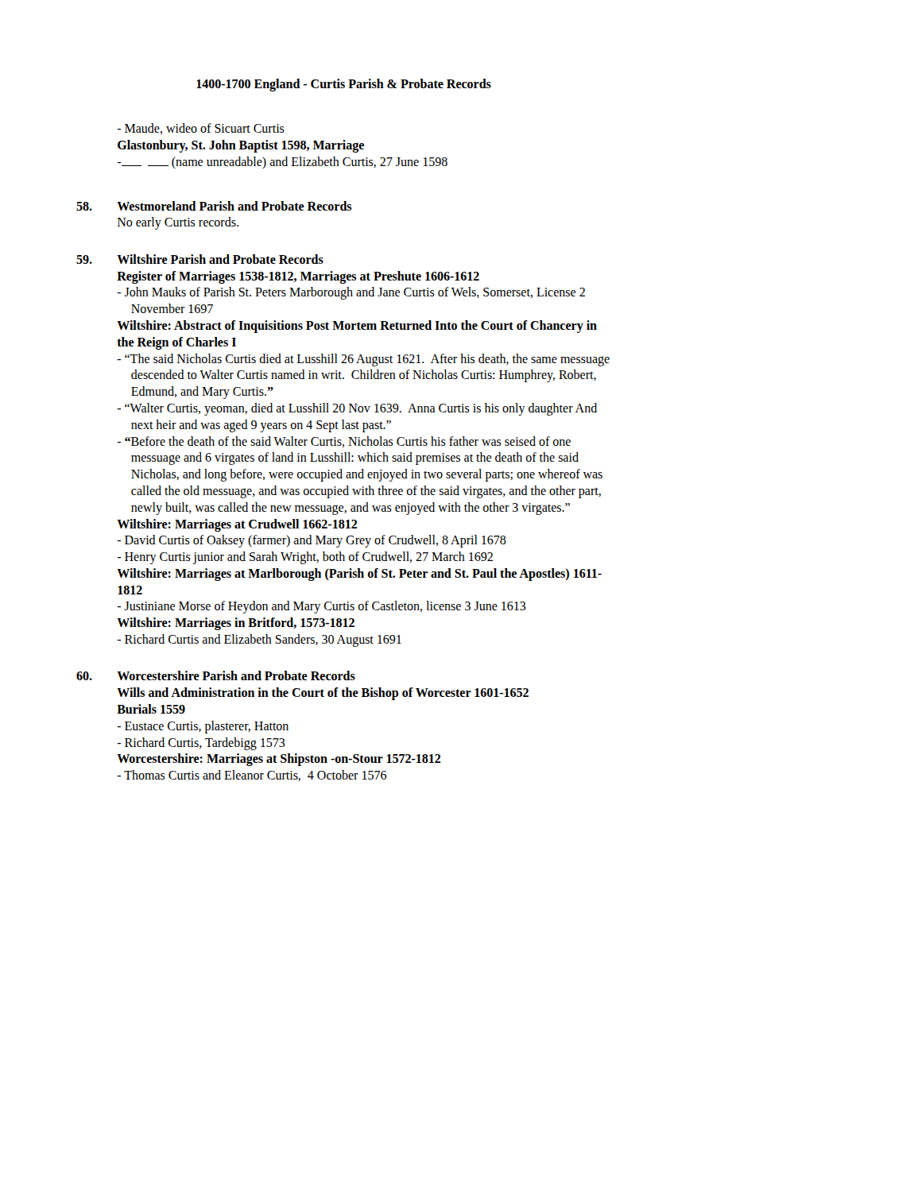1400-1700 England - Curtis Parish & Probate Records
- Maude, wideo of Sicuart Curtis
Glastonbury, St. John Baptist 1598, Marriage
- (name unreadable) and Elizabeth Curtis, 27 June 1598
58.
Westmoreland Parish and Probate Records
No early Curtis records.
59.
Wiltshire Parish and Probate Records
Register of Marriages 1538-1812, Marriages at Preshute 1606-1612
- John Mauks of Parish St. Peters Marborough and Jane Curtis of Wels, Somerset, License 2 November 1697
Wiltshire: Abstract of Inquisitions Post Mortem Returned Into the Court of Chancery in the Reign of Charles I
- “The said Nicholas Curtis died at Lusshill 26 August 1621. After his death, the same messuage descended to Walter Curtis named in writ. Children of Nicholas Curtis: Humphrey, Robert, Edmund, and Mary Curtis.”
- “Walter Curtis, yeoman, died at Lusshill 20 Nov 1639. Anna Curtis is his only daughter And next heir and was aged 9 years on 4 Sept last past.”
- “Before the death of the said Walter Curtis, Nicholas Curtis his father was seised of one messuage and 6 virgates of land in Lusshill: which said premises at the death of the said Nicholas, and long before, were occupied and enjoyed in two several parts; one whereof was called the old messuage, and was occupied with three of the said virgates, and the other part, newly built, was called the new messuage, and was enjoyed with the other 3 virgates.”
Wiltshire: Marriages at Crudwell 1662-1812
- David Curtis of Oaksey (farmer) and Mary Grey of Crudwell, 8 April 1678
- Henry Curtis junior and Sarah Wright, both of Crudwell, 27 March 1692
Wiltshire: Marriages at Marlborough (Parish of St. Peter and St. Paul the Apostles) 1611-1812
- Justiniane Morse of Heydon and Mary Curtis of Castleton, license 3 June 1613
Wiltshire: Marriages in Britford, 1573-1812
- Richard Curtis and Elizabeth Sanders, 30 August 1691
60.
Worcestershire Parish and Probate Records
Wills and Administration in the Court of the Bishop of Worcester 1601-1652
Burials 1559
- Eustace Curtis, plasterer, Hatton
- Richard Curtis, Tardebigg 1573
Worcestershire: Marriages at Shipston -on-Stour 1572-1812
- Thomas Curtis and Eleanor Curtis, 4 October 1576